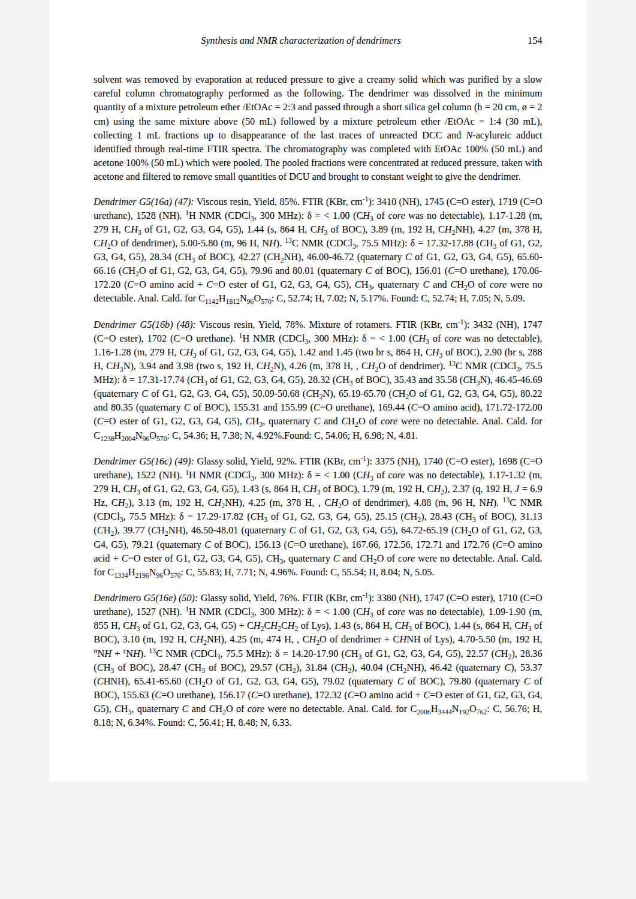Synthesis and NMR characterization of dendrimers 154
solvent was removed by evaporation at reduced pressure to give a creamy solid which was purified by a slow careful column chromatography performed as the following. The dendrimer was dissolved in the minimum quantity of a mixture petroleum ether /EtOAc = 2:3 and passed through a short silica gel column (h = 20 cm, ø = 2 cm) using the same mixture above (50 mL) followed by a mixture petroleum ether /EtOAc = 1:4 (30 mL), collecting 1 mL fractions up to disappearance of the last traces of unreacted DCC and N-acylureic adduct identified through real-time FTIR spectra. The chromatography was completed with EtOAc 100% (50 mL) and acetone 100% (50 mL) which were pooled. The pooled fractions were concentrated at reduced pressure, taken with acetone and filtered to remove small quantities of DCU and brought to constant weight to give the dendrimer.
Dendrimer G5(16a) (47): Viscous resin, Yield, 85%. FTIR (KBr, cm-1): 3410 (NH), 1745 (C=O ester), 1719 (C=O urethane), 1528 (NH). 1H NMR (CDCl3, 300 MHz): δ = < 1.00 (CH3 of core was no detectable), 1.17-1.28 (m, 279 H, CH3 of G1, G2, G3, G4, G5), 1.44 (s, 864 H, CH3 of BOC), 3.89 (m, 192 H, CH2NH), 4.27 (m, 378 H, CH2O of dendrimer), 5.00-5.80 (m, 96 H, NH). 13C NMR (CDCl3, 75.5 MHz): δ = 17.32-17.88 (CH3 of G1, G2, G3, G4, G5), 28.34 (CH3 of BOC), 42.27 (CH2NH), 46.00-46.72 (quaternary C of G1, G2, G3, G4, G5), 65.60-66.16 (CH2O of G1, G2, G3, G4, G5), 79.96 and 80.01 (quaternary C of BOC), 156.01 (C=O urethane), 170.06-172.20 (C=O amino acid + C=O ester of G1, G2, G3, G4, G5), CH3, quaternary C and CH2O of core were no detectable. Anal. Cald. for C1142H1812N96O570: C, 52.74; H, 7.02; N, 5.17%. Found: C, 52.74; H, 7.05; N, 5.09.
Dendrimer G5(16b) (48): Viscous resin, Yield, 78%. Mixture of rotamers. FTIR (KBr, cm-1): 3432 (NH), 1747 (C=O ester), 1702 (C=O urethane). 1H NMR (CDCl3, 300 MHz): δ = < 1.00 (CH3 of core was no detectable), 1.16-1.28 (m, 279 H, CH3 of G1, G2, G3, G4, G5), 1.42 and 1.45 (two br s, 864 H, CH3 of BOC), 2.90 (br s, 288 H, CH3N), 3.94 and 3.98 (two s, 192 H, CH2N), 4.26 (m, 378 H, , CH2O of dendrimer). 13C NMR (CDCl3, 75.5 MHz): δ = 17.31-17.74 (CH3 of G1, G2, G3, G4, G5), 28.32 (CH3 of BOC), 35.43 and 35.58 (CH3N), 46.45-46.69 (quaternary C of G1, G2, G3, G4, G5), 50.09-50.68 (CH2N), 65.19-65.70 (CH2O of G1, G2, G3, G4, G5), 80.22 and 80.35 (quaternary C of BOC), 155.31 and 155.99 (C=O urethane), 169.44 (C=O amino acid), 171.72-172.00 (C=O ester of G1, G2, G3, G4, G5), CH3, quaternary C and CH2O of core were no detectable. Anal. Cald. for C1238H2004N96O570: C, 54.36; H, 7.38; N, 4.92%.Found: C, 54.06; H, 6.98; N, 4.81.
Dendrimer G5(16c) (49): Glassy solid, Yield, 92%. FTIR (KBr, cm-1): 3375 (NH), 1740 (C=O ester), 1698 (C=O urethane), 1522 (NH). 1H NMR (CDCl3, 300 MHz): δ = < 1.00 (CH3 of core was no detectable), 1.17-1.32 (m, 279 H, CH3 of G1, G2, G3, G4, G5), 1.43 (s, 864 H, CH3 of BOC), 1.79 (m, 192 H, CH2), 2.37 (q, 192 H, J = 6.9 Hz, CH2), 3.13 (m, 192 H, CH2NH), 4.25 (m, 378 H, , CH2O of dendrimer), 4.88 (m, 96 H, NH). 13C NMR (CDCl3, 75.5 MHz): δ = 17.29-17.82 (CH3 of G1, G2, G3, G4, G5), 25.15 (CH2), 28.43 (CH3 of BOC), 31.13 (CH2), 39.77 (CH2NH), 46.50-48.01 (quaternary C of G1, G2, G3, G4, G5), 64.72-65.19 (CH2O of G1, G2, G3, G4, G5), 79.21 (quaternary C of BOC), 156.13 (C=O urethane), 167.66, 172.56, 172.71 and 172.76 (C=O amino acid + C=O ester of G1, G2, G3, G4, G5), CH3, quaternary C and CH2O of core were no detectable. Anal. Cald. for C1334H2196N96O570: C, 55.83; H, 7.71; N, 4.96%. Found: C, 55.54; H, 8.04; N, 5.05.
Dendrimero G5(16e) (50): Glassy solid, Yield, 76%. FTIR (KBr, cm-1): 3380 (NH), 1747 (C=O ester), 1710 (C=O urethane), 1527 (NH). 1H NMR (CDCl3, 300 MHz): δ = < 1.00 (CH3 of core was no detectable), 1.09-1.90 (m, 855 H, CH3 of G1, G2, G3, G4, G5) + CH2CH2CH2 of Lys), 1.43 (s, 864 H, CH3 of BOC), 1.44 (s, 864 H, CH3 of BOC), 3.10 (m, 192 H, CH2NH), 4.25 (m, 474 H, , CH2O of dendrimer + CHNH of Lys), 4.70-5.50 (m, 192 H, αNH + εNH). 13C NMR (CDCl3, 75.5 MHz): δ = 14.20-17.90 (CH3 of G1, G2, G3, G4, G5), 22.57 (CH2), 28.36 (CH3 of BOC), 28.47 (CH3 of BOC), 29.57 (CH2), 31.84 (CH2), 40.04 (CH2NH), 46.42 (quaternary C), 53.37 (CHNH), 65.41-65.60 (CH2O of G1, G2, G3, G4, G5), 79.02 (quaternary C of BOC), 79.80 (quaternary C of BOC), 155.63 (C=O urethane), 156.17 (C=O urethane), 172.32 (C=O amino acid + C=O ester of G1, G2, G3, G4, G5), CH3, quaternary C and CH2O of core were no detectable. Anal. Cald. for C2006H3444N192O762: C, 56.76; H, 8.18; N, 6.34%. Found: C, 56.41; H, 8.48; N, 6.33.